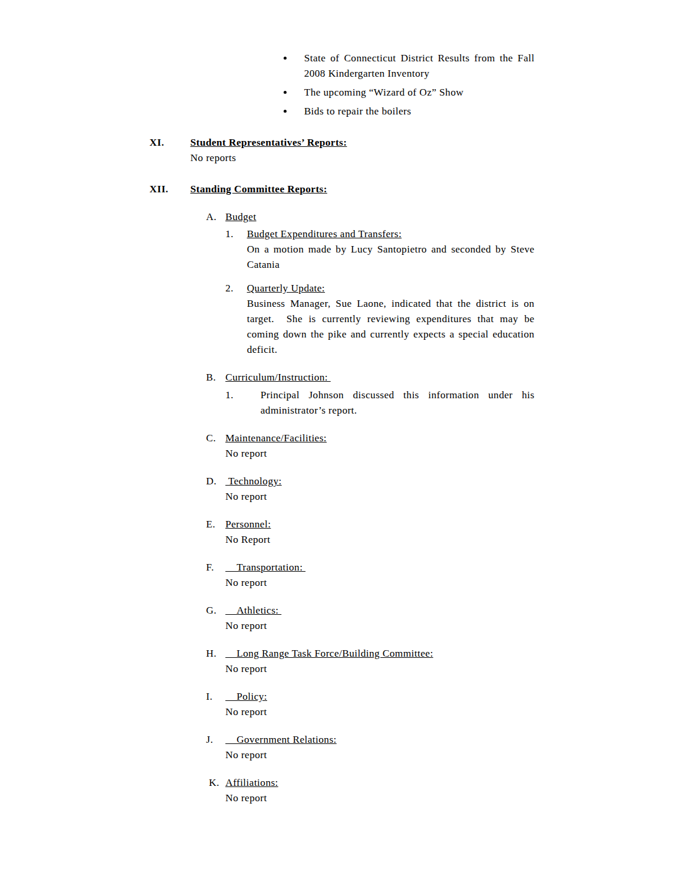State of Connecticut District Results from the Fall 2008 Kindergarten Inventory
The upcoming “Wizard of Oz” Show
Bids to repair the boilers
XI.
Student Representatives’ Reports:
No reports
XII.
Standing Committee Reports:
A.
Budget
1.
Budget Expenditures and Transfers:
On a motion made by Lucy Santopietro and seconded by Steve Catania
2.
Quarterly Update:
Business Manager, Sue Laone, indicated that the district is on target. She is currently reviewing expenditures that may be coming down the pike and currently expects a special education deficit.
B.
Curriculum/Instruction:
1.
Principal Johnson discussed this information under his administrator’s report.
C.
Maintenance/Facilities:
No report
D.
Technology:
No report
E.
Personnel:
No Report
F.
Transportation:
No report
G.
Athletics:
No report
H.
Long Range Task Force/Building Committee:
No report
I.
Policy:
No report
J.
Government Relations:
No report
K.
Affiliations:
No report